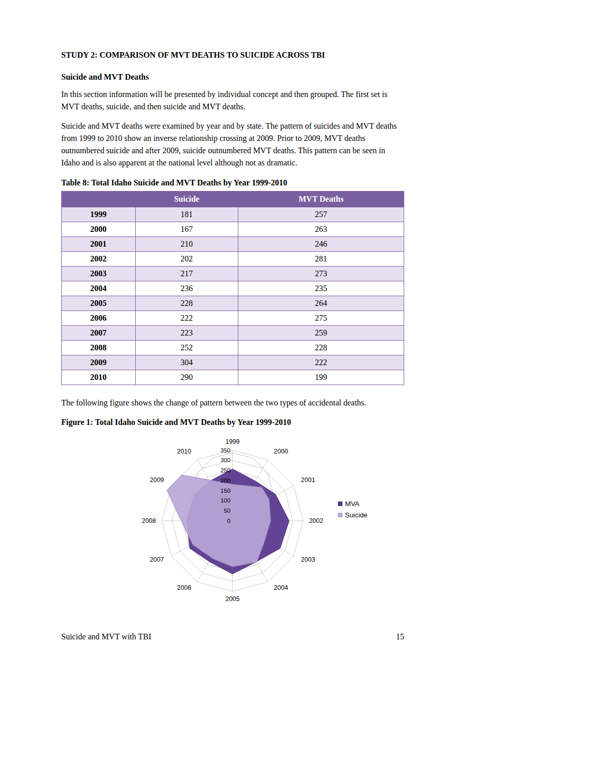Study 2: Comparison of MVT Deaths to Suicide Across TBI
Suicide and MVT Deaths
In this section information will be presented by individual concept and then grouped. The first set is MVT deaths, suicide, and then suicide and MVT deaths.
Suicide and MVT deaths were examined by year and by state. The pattern of suicides and MVT deaths from 1999 to 2010 show an inverse relationship crossing at 2009. Prior to 2009, MVT deaths outnumbered suicide and after 2009, suicide outnumbered MVT deaths. This pattern can be seen in Idaho and is also apparent at the national level although not as dramatic.
Table 8: Total Idaho Suicide and MVT Deaths by Year 1999-2010
| | Suicide | MVT Deaths |
| --- | --- | --- |
| 1999 | 181 | 257 |
| 2000 | 167 | 263 |
| 2001 | 210 | 246 |
| 2002 | 202 | 281 |
| 2003 | 217 | 273 |
| 2004 | 236 | 235 |
| 2005 | 228 | 264 |
| 2006 | 222 | 275 |
| 2007 | 223 | 259 |
| 2008 | 252 | 228 |
| 2009 | 304 | 222 |
| 2010 | 290 | 199 |
The following figure shows the change of pattern between the two types of accidental deaths.
Figure 1: Total Idaho Suicide and MVT Deaths by Year 1999-2010
350 300 250 200 150 100 50 0 1999 2000 2001 2002 2003 2004 2005 2006 2007 2008 2009 2010
MVA
Suicide
Suicide and MVT with TBI 15